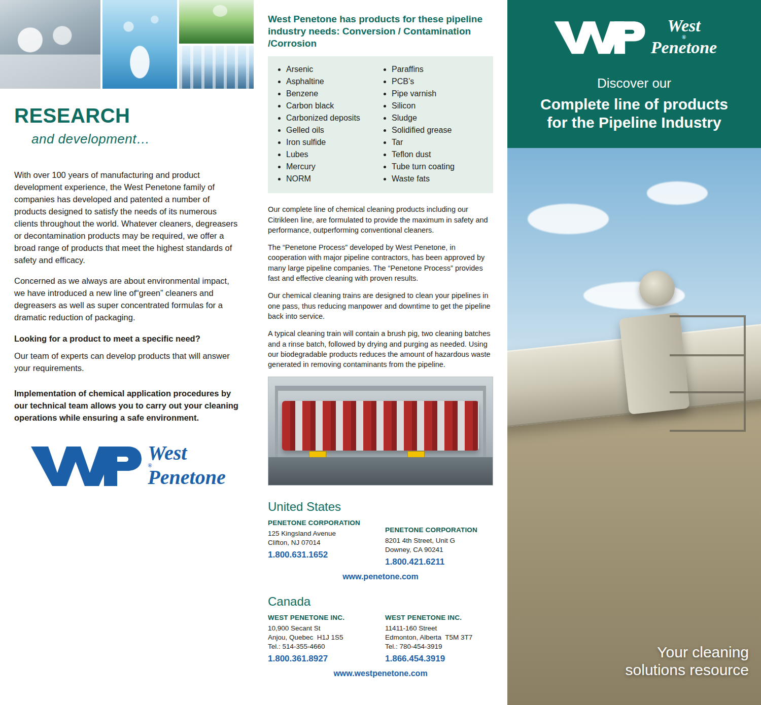RESEARCHand development…
With over 100 years of manufacturing and product development experience, the West Penetone family of companies has developed and patented a number of products designed to satisfy the needs of its numerous clients throughout the world. Whatever cleaners, degreasers or decontamination products may be required, we offer a broad range of products that meet the highest standards of safety and efficacy.
Concerned as we always are about environmental impact, we have introduced a new line of“green” cleaners and degreasers as well as super concentrated formulas for a dramatic reduction of packaging.
Looking for a product to meet a specific need?
Our team of experts can develop products that will answer your requirements.
Implementation of chemical application procedures by our technical team allows you to carry out your cleaning operations while ensuring a safe environment.
West® Penetone
West Penetone has products for these pipeline industry needs: Conversion / Contamination /Corrosion
Arsenic
Asphaltine
Benzene
Carbon black
Carbonized deposits
Gelled oils
Iron sulfide
Lubes
Mercury
NORM
Paraffins
PCB’s
Pipe varnish
Silicon
Sludge
Solidified grease
Tar
Teflon dust
Tube turn coating
Waste fats
Our complete line of chemical cleaning products including our Citrikleen line, are formulated to provide the maximum in safety and performance, outperforming conventional cleaners.
The “Penetone Process” developed by West Penetone, in cooperation with major pipeline contractors, has been approved by many large pipeline companies. The “Penetone Process” provides fast and effective cleaning with proven results.
Our chemical cleaning trains are designed to clean your pipelines in one pass, thus reducing manpower and downtime to get the pipeline back into service.
A typical cleaning train will contain a brush pig, two cleaning batches and a rinse batch, followed by drying and purging as needed. Using our biodegradable products reduces the amount of hazardous waste generated in removing contaminants from the pipeline.
United States
PENETONE CORPORATION
125 Kingsland Avenue
Clifton, NJ 07014 1.800.631.1652
PENETONE CORPORATION
8201 4th Street, Unit G
Downey, CA 90241 1.800.421.6211
www.penetone.com
Canada
WEST PENETONE INC.
10,900 Secant St
Anjou, Quebec H1J 1S5
Tel.: 514-355-4660 1.800.361.8927
WEST PENETONE INC.
11411-160 Street
Edmonton, Alberta T5M 3T7
Tel.: 780-454-3919 1.866.454.3919
www.westpenetone.com
West® Penetone
Discover our
Complete line of products
for the Pipeline Industry
Your cleaning
solutions resource